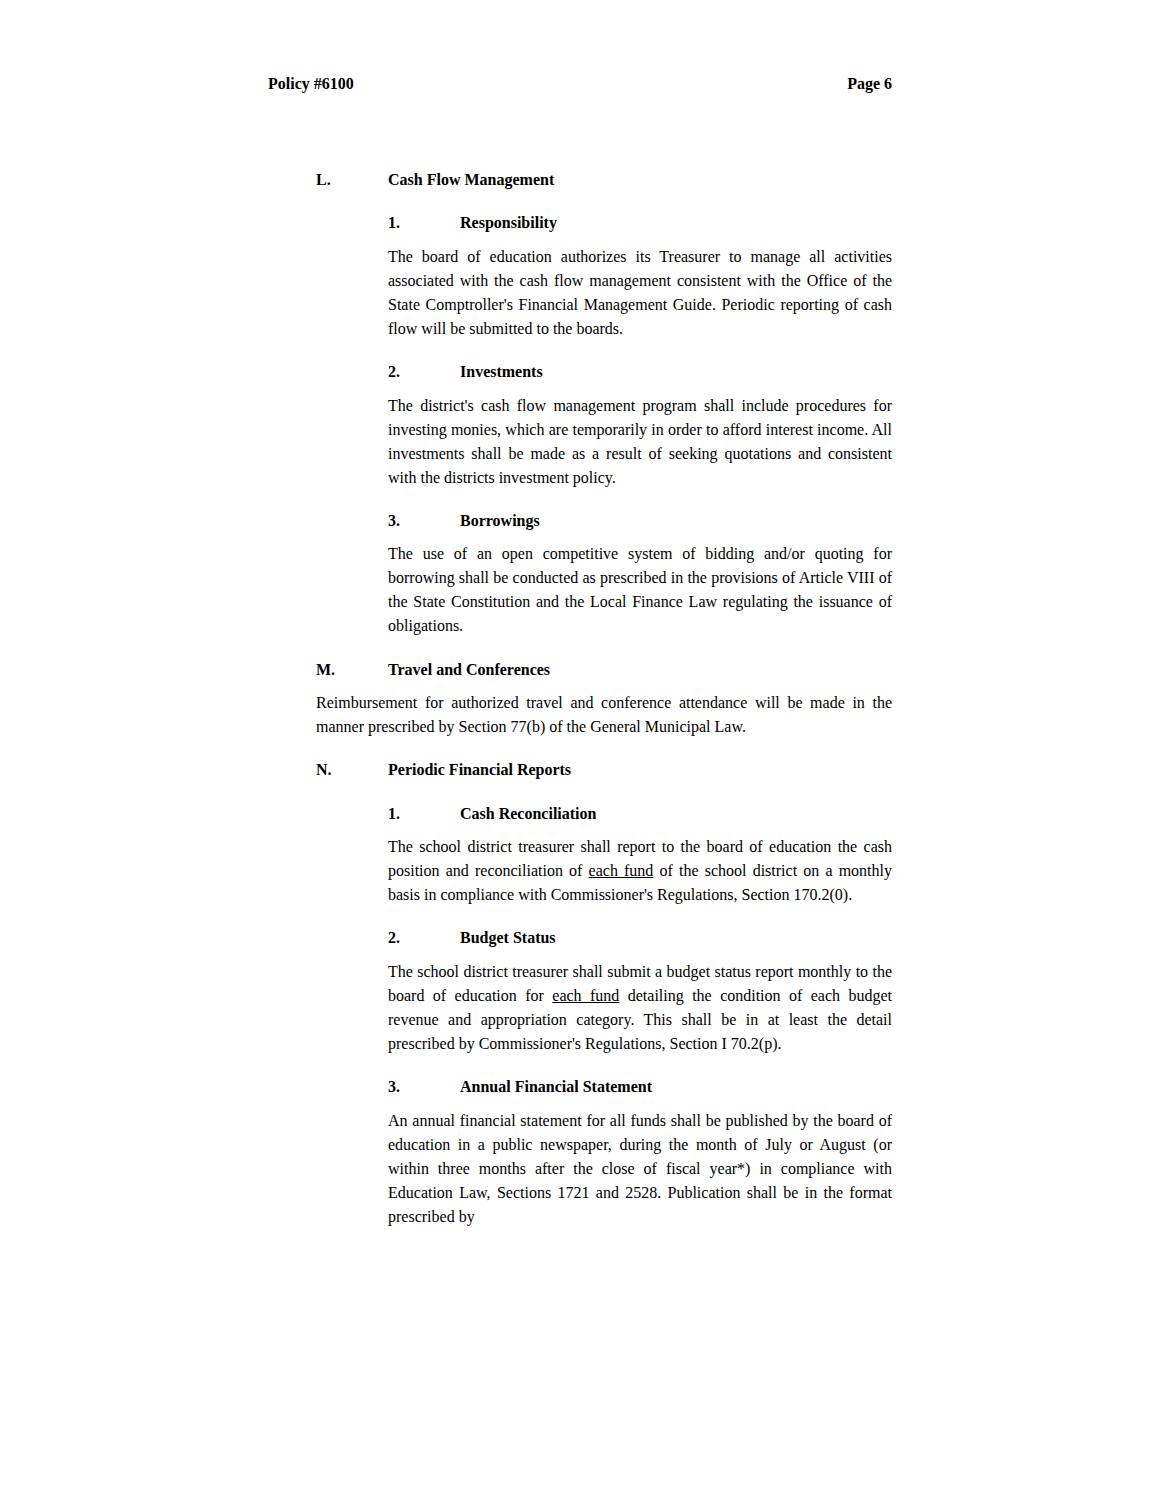Policy #6100 Page 6
L. Cash Flow Management
1. Responsibility
The board of education authorizes its Treasurer to manage all activities associated with the cash flow management consistent with the Office of the State Comptroller's Financial Management Guide. Periodic reporting of cash flow will be submitted to the boards.
2. Investments
The district's cash flow management program shall include procedures for investing monies, which are temporarily in order to afford interest income. All investments shall be made as a result of seeking quotations and consistent with the districts investment policy.
3. Borrowings
The use of an open competitive system of bidding and/or quoting for borrowing shall be conducted as prescribed in the provisions of Article VIII of the State Constitution and the Local Finance Law regulating the issuance of obligations.
M. Travel and Conferences
Reimbursement for authorized travel and conference attendance will be made in the manner prescribed by Section 77(b) of the General Municipal Law.
N. Periodic Financial Reports
1. Cash Reconciliation
The school district treasurer shall report to the board of education the cash position and reconciliation of each fund of the school district on a monthly basis in compliance with Commissioner's Regulations, Section 170.2(0).
2. Budget Status
The school district treasurer shall submit a budget status report monthly to the board of education for each fund detailing the condition of each budget revenue and appropriation category. This shall be in at least the detail prescribed by Commissioner's Regulations, Section I 70.2(p).
3. Annual Financial Statement
An annual financial statement for all funds shall be published by the board of education in a public newspaper, during the month of July or August (or within three months after the close of fiscal year*) in compliance with Education Law, Sections 1721 and 2528. Publication shall be in the format prescribed by